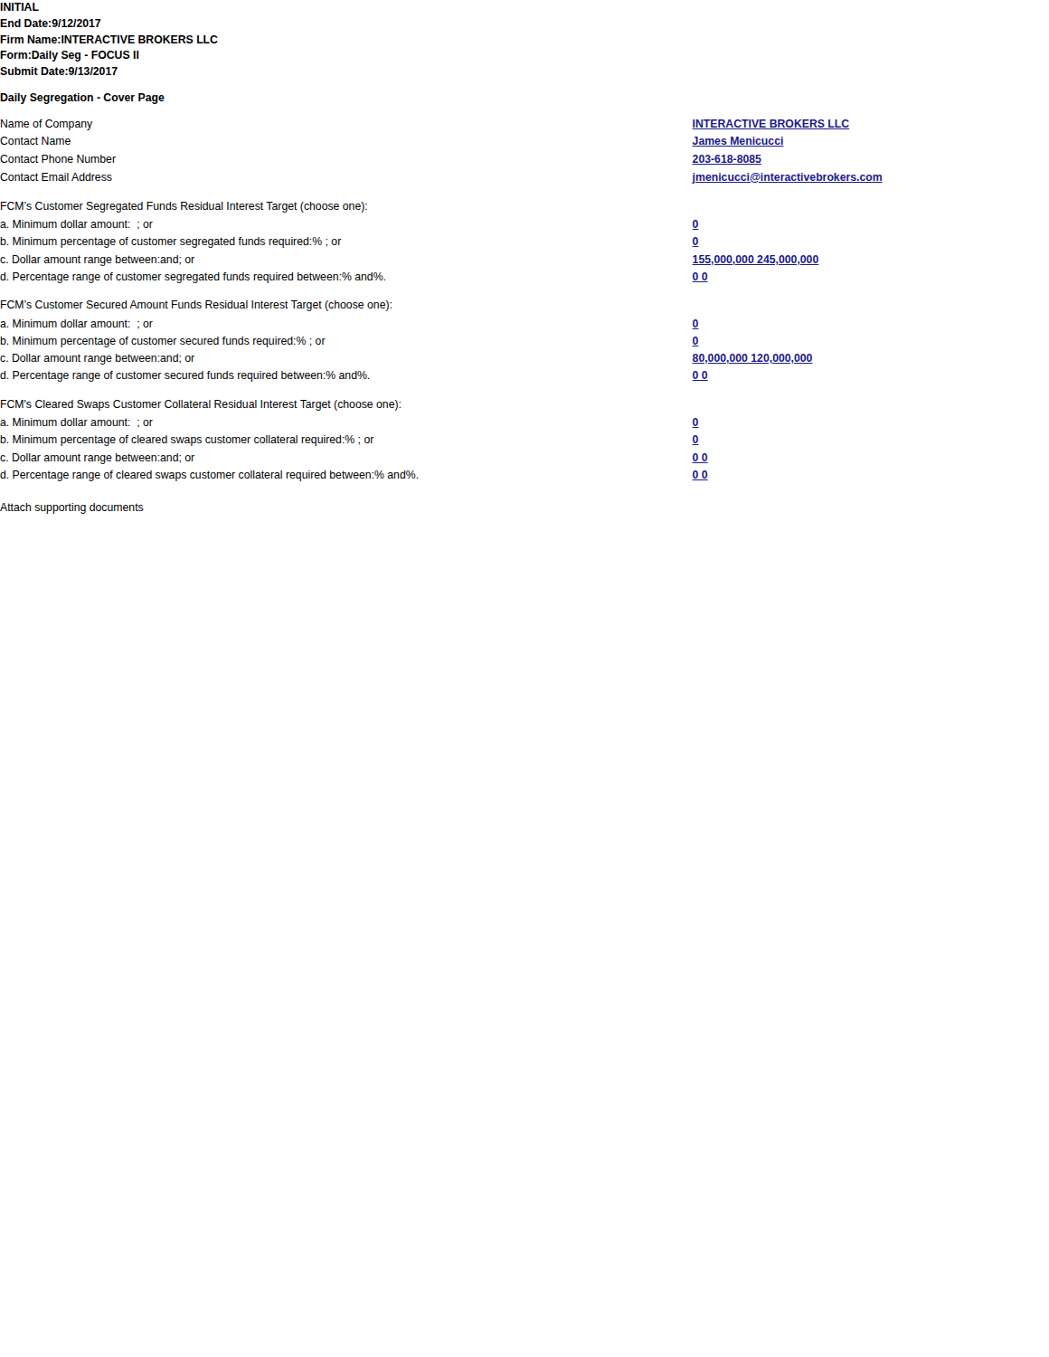INITIAL
End Date:9/12/2017
Firm Name:INTERACTIVE BROKERS LLC
Form:Daily Seg - FOCUS II
Submit Date:9/13/2017
Daily Segregation - Cover Page
| Name of Company | INTERACTIVE BROKERS LLC |
| Contact Name | James Menicucci |
| Contact Phone Number | 203-618-8085 |
| Contact Email Address | jmenicucci@interactivebrokers.com |
FCM’s Customer Segregated Funds Residual Interest Target (choose one):
| a. Minimum dollar amount: ; or | 0 |
| b. Minimum percentage of customer segregated funds required:% ; or | 0 |
| c. Dollar amount range between:and; or | 155,000,000 245,000,000 |
| d. Percentage range of customer segregated funds required between:% and%. | 0 0 |
FCM’s Customer Secured Amount Funds Residual Interest Target (choose one):
| a. Minimum dollar amount: ; or | 0 |
| b. Minimum percentage of customer secured funds required:% ; or | 0 |
| c. Dollar amount range between:and; or | 80,000,000 120,000,000 |
| d. Percentage range of customer secured funds required between:% and%. | 0 0 |
FCM's Cleared Swaps Customer Collateral Residual Interest Target (choose one):
| a. Minimum dollar amount: ; or | 0 |
| b. Minimum percentage of cleared swaps customer collateral required:% ; or | 0 |
| c. Dollar amount range between:and; or | 0 0 |
| d. Percentage range of cleared swaps customer collateral required between:% and%. | 0 0 |
Attach supporting documents
2